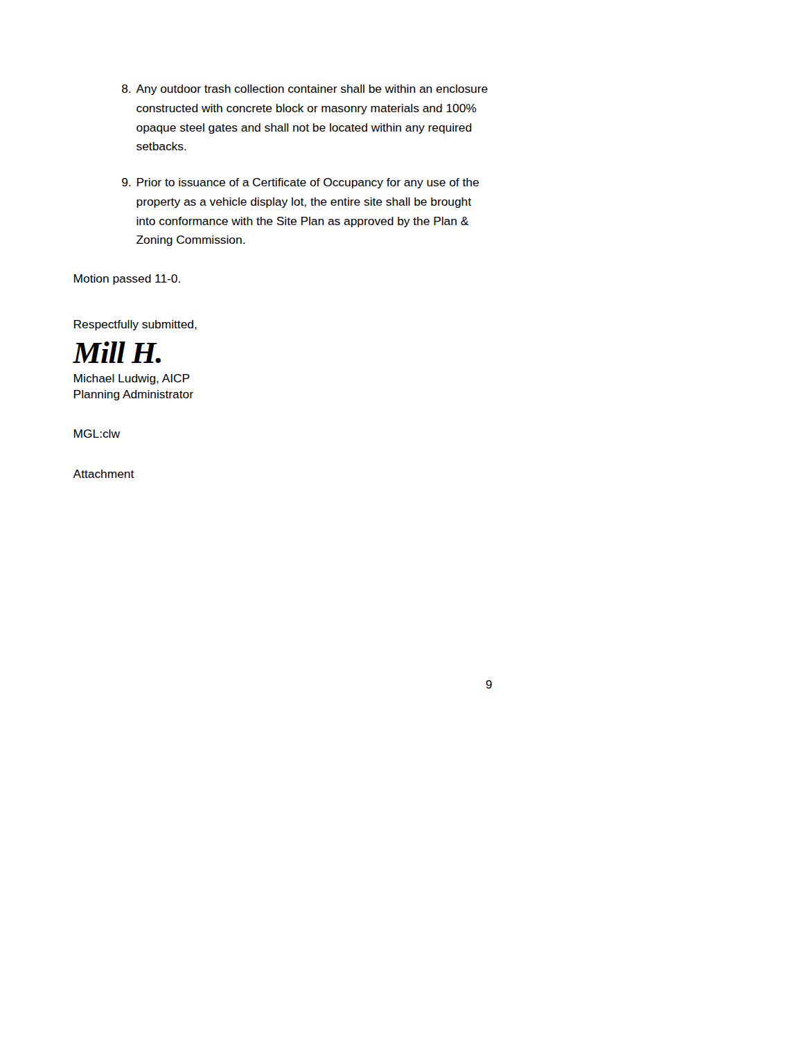8. Any outdoor trash collection container shall be within an enclosure constructed with concrete block or masonry materials and 100% opaque steel gates and shall not be located within any required setbacks.
9. Prior to issuance of a Certificate of Occupancy for any use of the property as a vehicle display lot, the entire site shall be brought into conformance with the Site Plan as approved by the Plan & Zoning Commission.
Motion passed 11-0.
Respectfully submitted,
Mill H.
Michael Ludwig, AICP
Planning Administrator
MGL:clw
Attachment
9